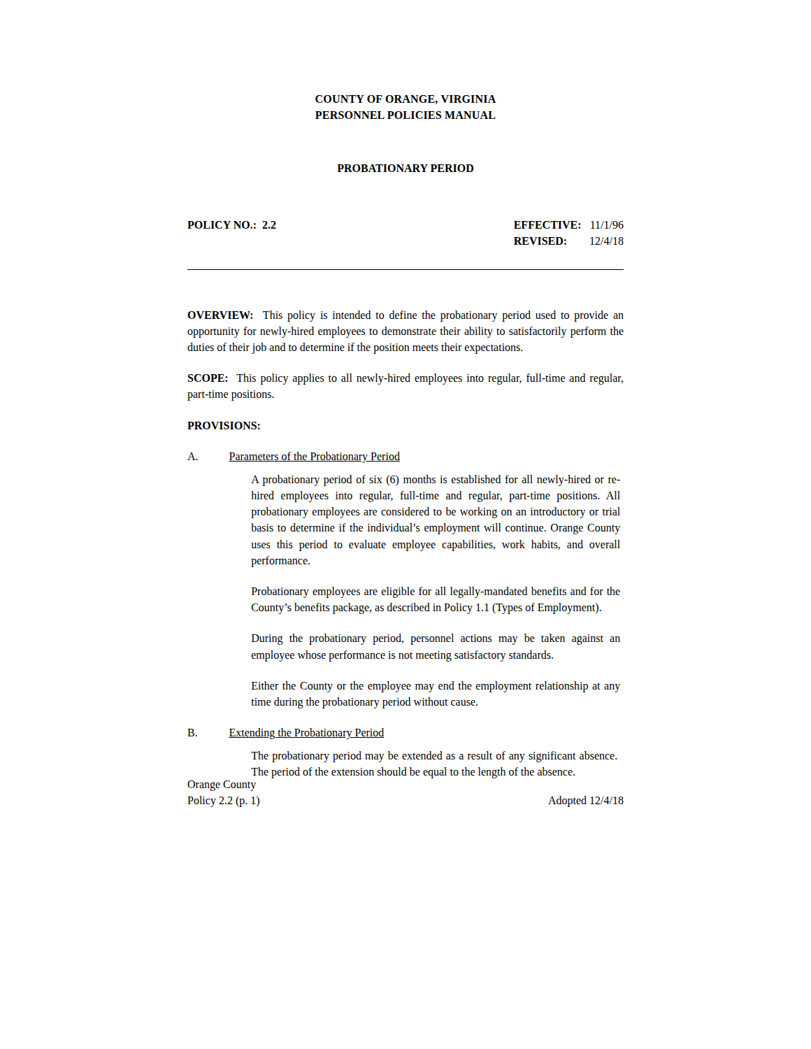COUNTY OF ORANGE, VIRGINIA
PERSONNEL POLICIES MANUAL
PROBATIONARY PERIOD
| POLICY NO.: 2.2 | / EFFECTIVE: / 11/1/96 / / REVISED: / 12/4/18 / |
OVERVIEW: This policy is intended to define the probationary period used to provide an opportunity for newly-hired employees to demonstrate their ability to satisfactorily perform the duties of their job and to determine if the position meets their expectations.
SCOPE: This policy applies to all newly-hired employees into regular, full-time and regular, part-time positions.
PROVISIONS:
A.
Parameters of the Probationary Period
A probationary period of six (6) months is established for all newly-hired or re-hired employees into regular, full-time and regular, part-time positions. All probationary employees are considered to be working on an introductory or trial basis to determine if the individual’s employment will continue. Orange County uses this period to evaluate employee capabilities, work habits, and overall performance.
Probationary employees are eligible for all legally-mandated benefits and for the County’s benefits package, as described in Policy 1.1 (Types of Employment).
During the probationary period, personnel actions may be taken against an employee whose performance is not meeting satisfactory standards.
Either the County or the employee may end the employment relationship at any time during the probationary period without cause.
B.
Extending the Probationary Period
The probationary period may be extended as a result of any significant absence. The period of the extension should be equal to the length of the absence.
Orange County
Policy 2.2 (p. 1)
Adopted 12/4/18